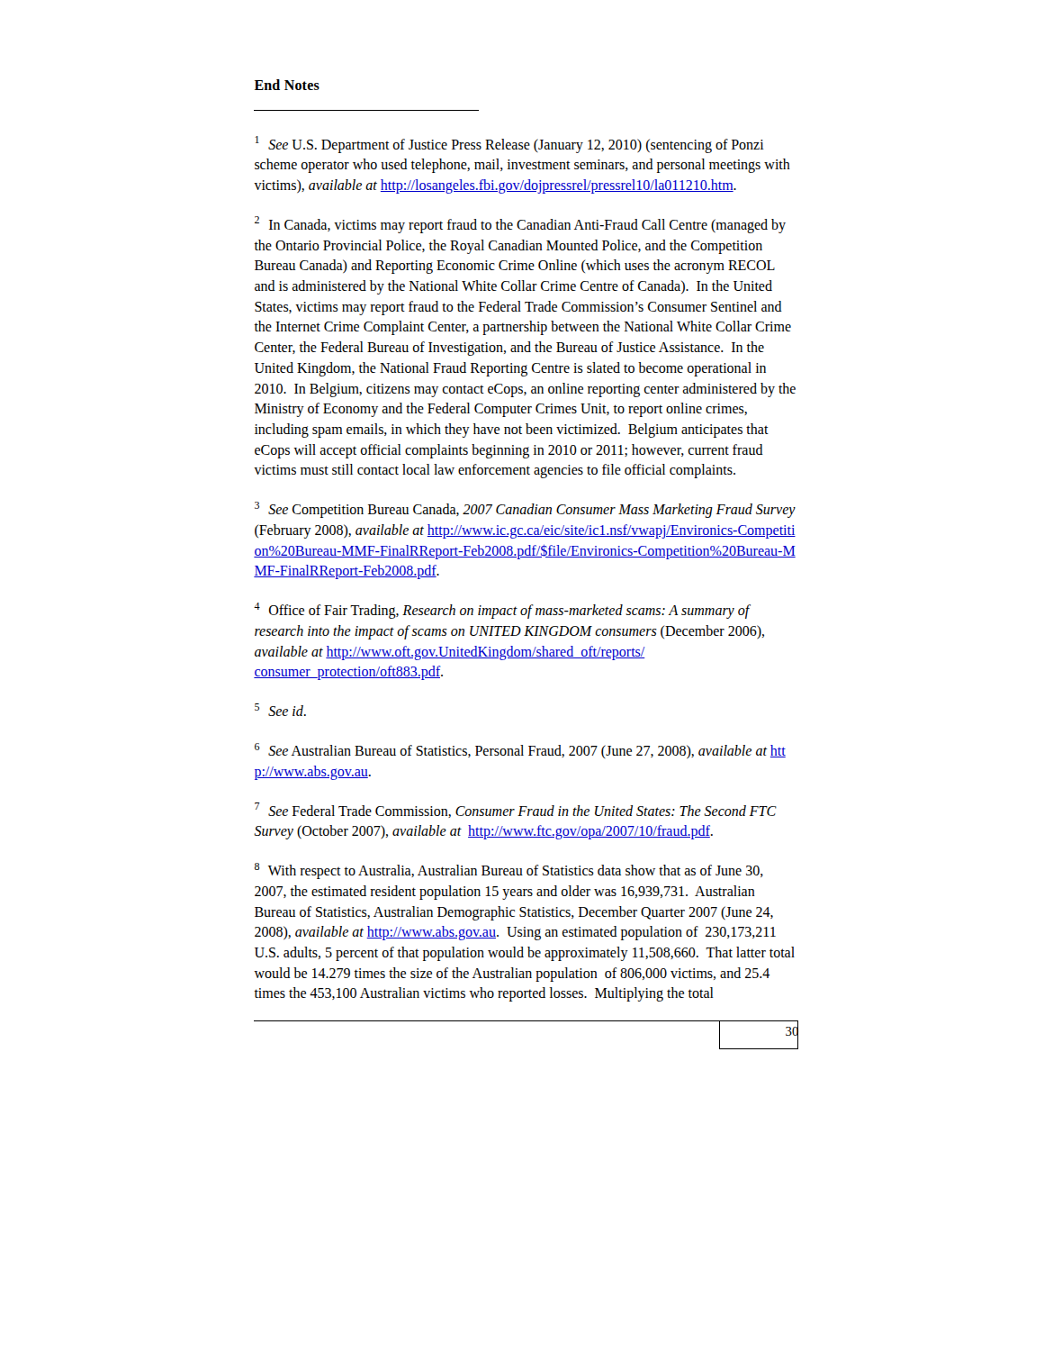End Notes
1 See U.S. Department of Justice Press Release (January 12, 2010) (sentencing of Ponzi scheme operator who used telephone, mail, investment seminars, and personal meetings with victims), available at http://losangeles.fbi.gov/dojpressrel/pressrel10/la011210.htm.
2 In Canada, victims may report fraud to the Canadian Anti-Fraud Call Centre (managed by the Ontario Provincial Police, the Royal Canadian Mounted Police, and the Competition Bureau Canada) and Reporting Economic Crime Online (which uses the acronym RECOL and is administered by the National White Collar Crime Centre of Canada). In the United States, victims may report fraud to the Federal Trade Commission’s Consumer Sentinel and the Internet Crime Complaint Center, a partnership between the National White Collar Crime Center, the Federal Bureau of Investigation, and the Bureau of Justice Assistance. In the United Kingdom, the National Fraud Reporting Centre is slated to become operational in 2010. In Belgium, citizens may contact eCops, an online reporting center administered by the Ministry of Economy and the Federal Computer Crimes Unit, to report online crimes, including spam emails, in which they have not been victimized. Belgium anticipates that eCops will accept official complaints beginning in 2010 or 2011; however, current fraud victims must still contact local law enforcement agencies to file official complaints.
3 See Competition Bureau Canada, 2007 Canadian Consumer Mass Marketing Fraud Survey (February 2008), available at http://www.ic.gc.ca/eic/site/ic1.nsf/vwapj/Environics-Competition%20Bureau-MMF-FinalRReport-Feb2008.pdf/$file/Environics-Competition%20Bureau-MMF-FinalRReport-Feb2008.pdf.
4 Office of Fair Trading, Research on impact of mass-marketed scams: A summary of research into the impact of scams on UNITED KINGDOM consumers (December 2006), available at http://www.oft.gov.UnitedKingdom/shared_oft/reports/
consumer_protection/oft883.pdf.
5 See id.
6 See Australian Bureau of Statistics, Personal Fraud, 2007 (June 27, 2008), available at http://www.abs.gov.au.
7 See Federal Trade Commission, Consumer Fraud in the United States: The Second FTC Survey (October 2007), available at http://www.ftc.gov/opa/2007/10/fraud.pdf.
8 With respect to Australia, Australian Bureau of Statistics data show that as of June 30, 2007, the estimated resident population 15 years and older was 16,939,731. Australian Bureau of Statistics, Australian Demographic Statistics, December Quarter 2007 (June 24, 2008), available at http://www.abs.gov.au. Using an estimated population of 230,173,211 U.S. adults, 5 percent of that population would be approximately 11,508,660. That latter total would be 14.279 times the size of the Australian population of 806,000 victims, and 25.4 times the 453,100 Australian victims who reported losses. Multiplying the total
30